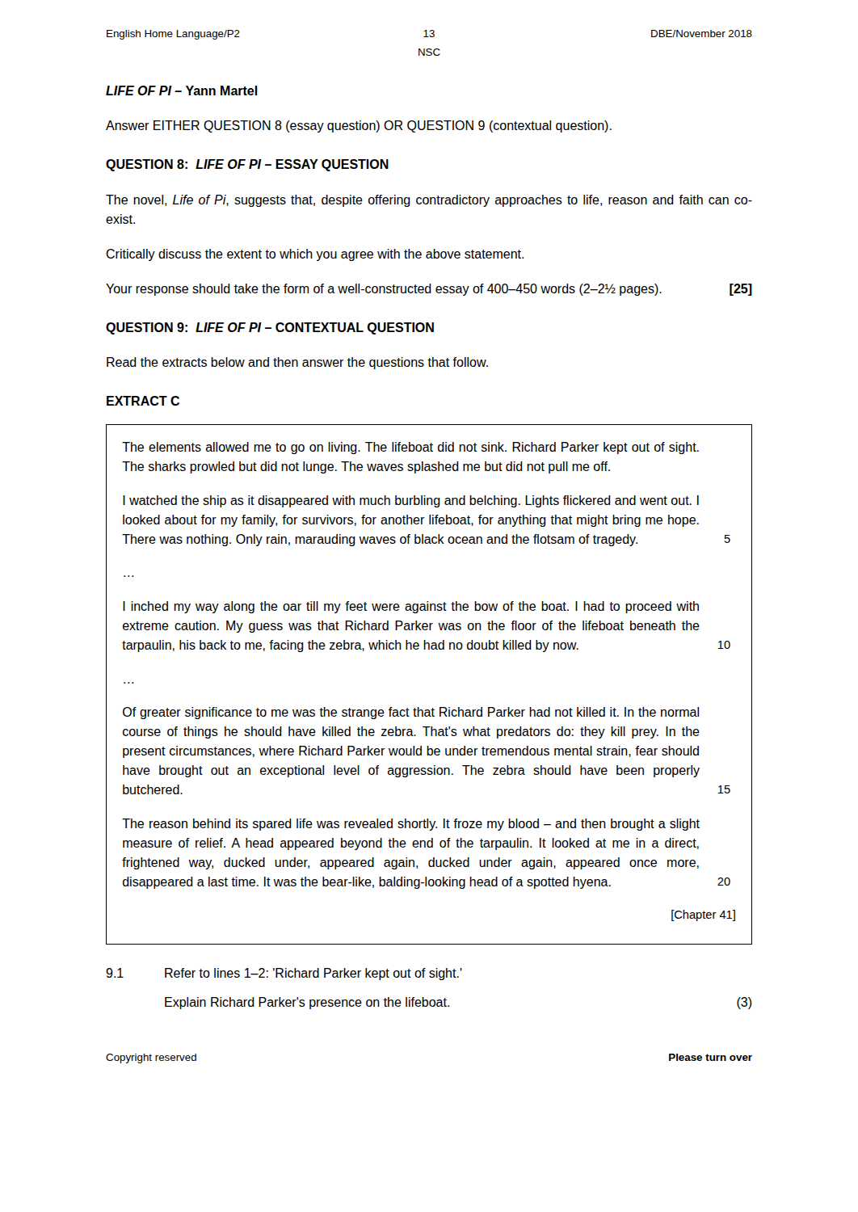English Home Language/P2
13
DBE/November 2018
NSC
LIFE OF PI – Yann Martel
Answer EITHER QUESTION 8 (essay question) OR QUESTION 9 (contextual question).
QUESTION 8: LIFE OF PI – ESSAY QUESTION
The novel, Life of Pi, suggests that, despite offering contradictory approaches to life, reason and faith can co-exist.
Critically discuss the extent to which you agree with the above statement.
[25] Your response should take the form of a well-constructed essay of 400–450 words (2–2½ pages).
QUESTION 9: LIFE OF PI – CONTEXTUAL QUESTION
Read the extracts below and then answer the questions that follow.
EXTRACT C
The elements allowed me to go on living. The lifeboat did not sink. Richard Parker kept out of sight. The sharks prowled but did not lunge. The waves splashed me but did not pull me off.
I watched the ship as it disappeared with much burbling and belching. Lights flickered and went out. I looked about for my family, for survivors, for another lifeboat, for anything that might bring me hope. There was nothing. Only rain, marauding waves of black ocean and the flotsam of tragedy.5
…
I inched my way along the oar till my feet were against the bow of the boat. I had to proceed with extreme caution. My guess was that Richard Parker was on the floor of the lifeboat beneath the tarpaulin, his back to me, facing the zebra, which he had no doubt killed by now.10
…
Of greater significance to me was the strange fact that Richard Parker had not killed it. In the normal course of things he should have killed the zebra. That's what predators do: they kill prey. In the present circumstances, where Richard Parker would be under tremendous mental strain, fear should have brought out an exceptional level of aggression. The zebra should have been properly butchered.15
The reason behind its spared life was revealed shortly. It froze my blood – and then brought a slight measure of relief. A head appeared beyond the end of the tarpaulin. It looked at me in a direct, frightened way, ducked under, appeared again, ducked under again, appeared once more, disappeared a last time. It was the bear-like, balding-looking head of a spotted hyena.20
[Chapter 41]
9.1
Refer to lines 1–2: 'Richard Parker kept out of sight.'
(3) Explain Richard Parker's presence on the lifeboat.
Copyright reserved
Please turn over